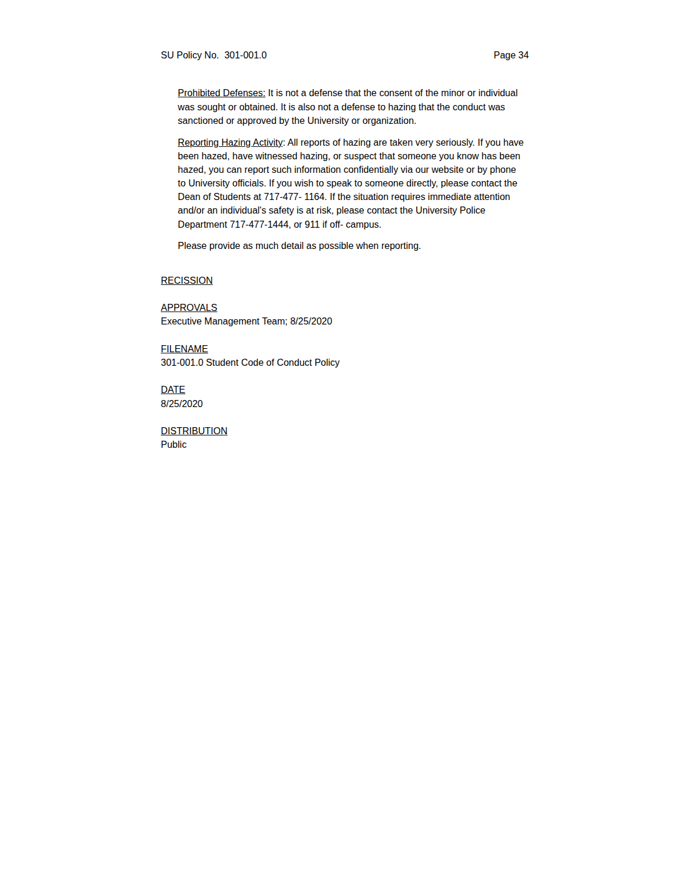SU Policy No. 301-001.0
Page 34
Prohibited Defenses: It is not a defense that the consent of the minor or individual was sought or obtained. It is also not a defense to hazing that the conduct was sanctioned or approved by the University or organization.
Reporting Hazing Activity: All reports of hazing are taken very seriously. If you have been hazed, have witnessed hazing, or suspect that someone you know has been hazed, you can report such information confidentially via our website or by phone to University officials. If you wish to speak to someone directly, please contact the Dean of Students at 717-477- 1164. If the situation requires immediate attention and/or an individual's safety is at risk, please contact the University Police Department 717-477-1444, or 911 if off- campus.
Please provide as much detail as possible when reporting.
RECISSION
APPROVALS
Executive Management Team; 8/25/2020
FILENAME
301-001.0 Student Code of Conduct Policy
DATE
8/25/2020
DISTRIBUTION
Public